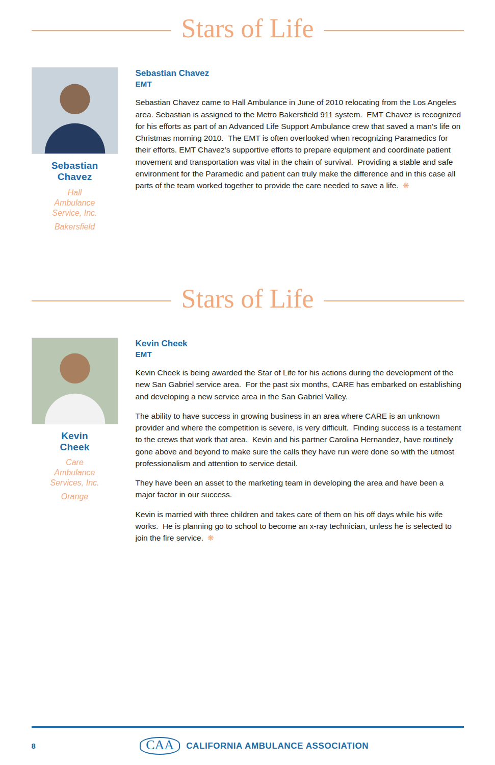Stars of Life
Sebastian
Chavez
Hall
Ambulance
Service, Inc.
Bakersfield
Sebastian Chavez
EMT
Sebastian Chavez came to Hall Ambulance in June of 2010 relocating from the Los Angeles area. Sebastian is assigned to the Metro Bakersfield 911 system. EMT Chavez is recognized for his efforts as part of an Advanced Life Support Ambulance crew that saved a man’s life on Christmas morning 2010. The EMT is often overlooked when recognizing Paramedics for their efforts. EMT Chavez’s supportive efforts to prepare equipment and coordinate patient movement and transportation was vital in the chain of survival. Providing a stable and safe environment for the Paramedic and patient can truly make the difference and in this case all parts of the team worked together to provide the care needed to save a life. ❋
Stars of Life
Kevin
Cheek
Care
Ambulance
Services, Inc.
Orange
Kevin Cheek
EMT
Kevin Cheek is being awarded the Star of Life for his actions during the development of the new San Gabriel service area. For the past six months, CARE has embarked on establishing and developing a new service area in the San Gabriel Valley.
The ability to have success in growing business in an area where CARE is an unknown provider and where the competition is severe, is very difficult. Finding success is a testament to the crews that work that area. Kevin and his partner Carolina Hernandez, have routinely gone above and beyond to make sure the calls they have run were done so with the utmost professionalism and attention to service detail.
They have been an asset to the marketing team in developing the area and have been a major factor in our success.
Kevin is married with three children and takes care of them on his off days while his wife works. He is planning go to school to become an x-ray technician, unless he is selected to join the fire service. ❋
8
CAA CALIFORNIA AMBULANCE ASSOCIATION